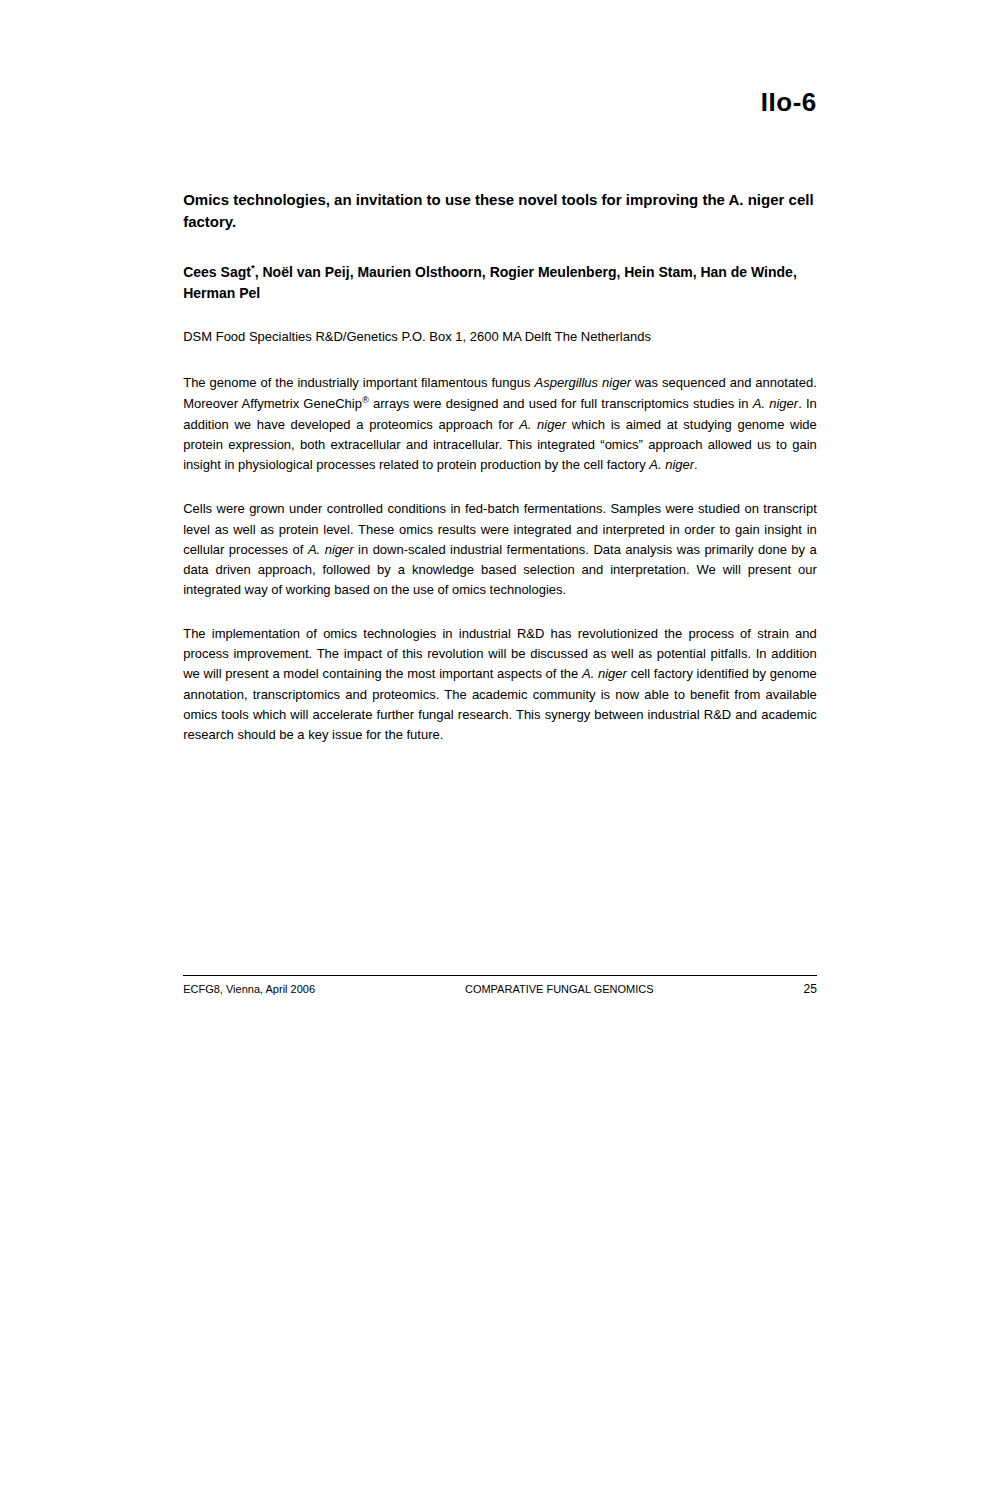IIo-6
Omics technologies, an invitation to use these novel tools for improving the A. niger cell factory.
Cees Sagt*, Noël van Peij, Maurien Olsthoorn, Rogier Meulenberg, Hein Stam, Han de Winde, Herman Pel
DSM Food Specialties R&D/Genetics P.O. Box 1, 2600 MA Delft The Netherlands
The genome of the industrially important filamentous fungus Aspergillus niger was sequenced and annotated. Moreover Affymetrix GeneChip® arrays were designed and used for full transcriptomics studies in A. niger. In addition we have developed a proteomics approach for A. niger which is aimed at studying genome wide protein expression, both extracellular and intracellular. This integrated “omics” approach allowed us to gain insight in physiological processes related to protein production by the cell factory A. niger.
Cells were grown under controlled conditions in fed-batch fermentations. Samples were studied on transcript level as well as protein level. These omics results were integrated and interpreted in order to gain insight in cellular processes of A. niger in down-scaled industrial fermentations. Data analysis was primarily done by a data driven approach, followed by a knowledge based selection and interpretation. We will present our integrated way of working based on the use of omics technologies.
The implementation of omics technologies in industrial R&D has revolutionized the process of strain and process improvement. The impact of this revolution will be discussed as well as potential pitfalls. In addition we will present a model containing the most important aspects of the A. niger cell factory identified by genome annotation, transcriptomics and proteomics. The academic community is now able to benefit from available omics tools which will accelerate further fungal research. This synergy between industrial R&D and academic research should be a key issue for the future.
ECFG8, Vienna, April 2006 COMPARATIVE FUNGAL GENOMICS 25